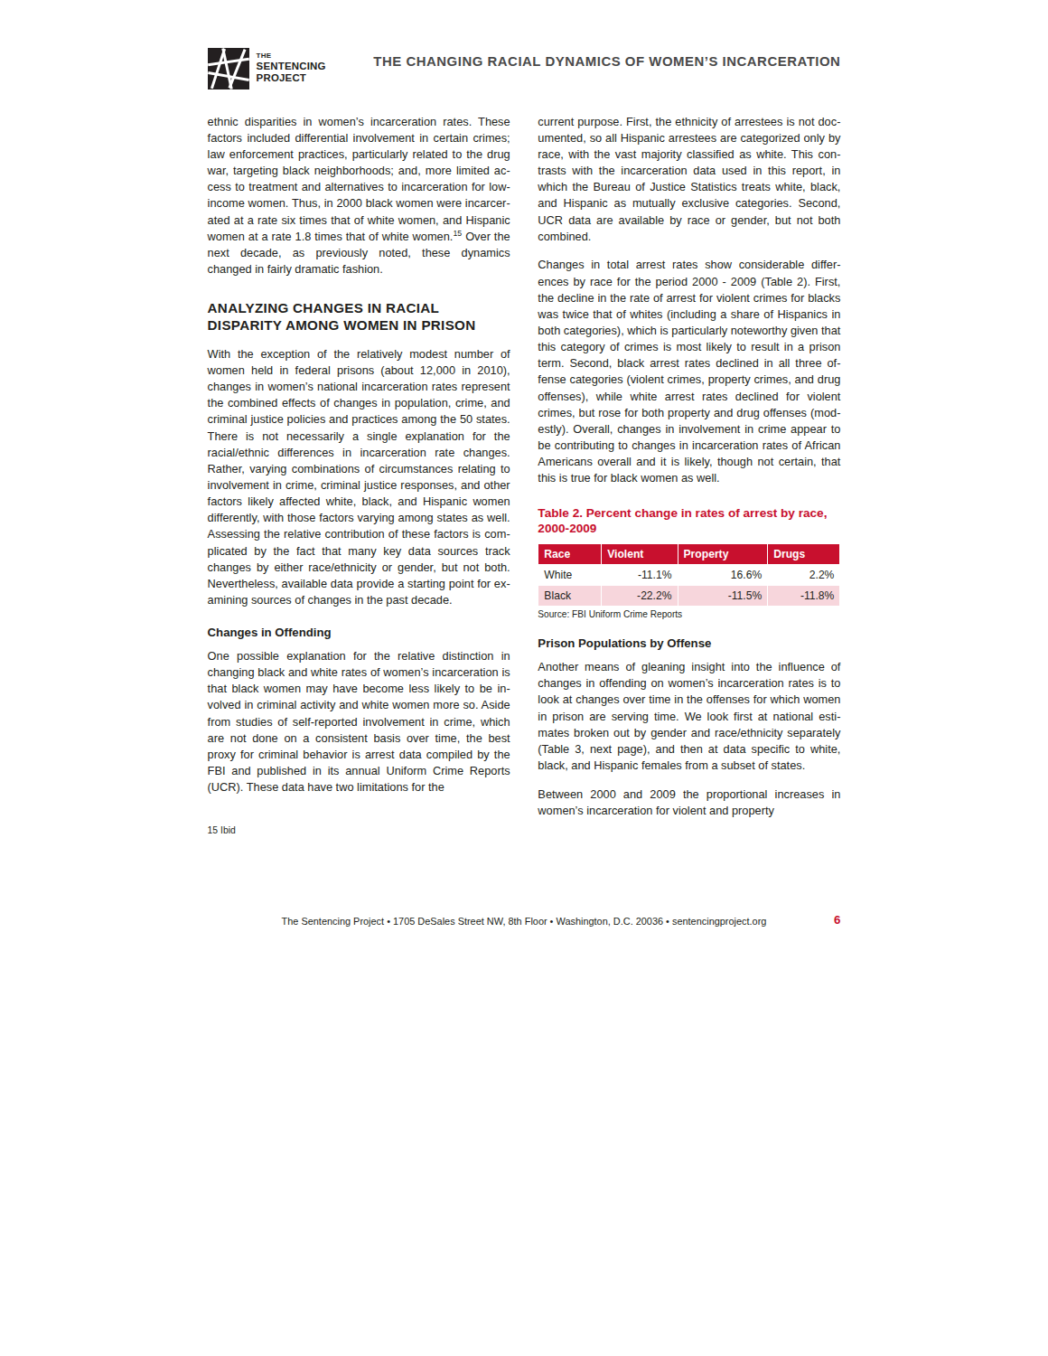THE SENTENCING PROJECT
The Changing Racial Dynamics of Women’s Incarceration
ethnic disparities in women’s incarceration rates. These factors included differential involvement in certain crimes; law enforcement practices, particularly related to the drug war, targeting black neighborhoods; and, more limited access to treatment and alternatives to incarceration for low-income women. Thus, in 2000 black women were incarcerated at a rate six times that of white women, and Hispanic women at a rate 1.8 times that of white women.15 Over the next decade, as previously noted, these dynamics changed in fairly dramatic fashion.
Analyzing Changes in Racial Disparity Among Women in Prison
With the exception of the relatively modest number of women held in federal prisons (about 12,000 in 2010), changes in women’s national incarceration rates represent the combined effects of changes in population, crime, and criminal justice policies and practices among the 50 states. There is not necessarily a single explanation for the racial/ethnic differences in incarceration rate changes. Rather, varying combinations of circumstances relating to involvement in crime, criminal justice responses, and other factors likely affected white, black, and Hispanic women differently, with those factors varying among states as well. Assessing the relative contribution of these factors is complicated by the fact that many key data sources track changes by either race/ethnicity or gender, but not both. Nevertheless, available data provide a starting point for examining sources of changes in the past decade.
Changes in Offending
One possible explanation for the relative distinction in changing black and white rates of women’s incarceration is that black women may have become less likely to be involved in criminal activity and white women more so. Aside from studies of self-reported involvement in crime, which are not done on a consistent basis over time, the best proxy for criminal behavior is arrest data compiled by the FBI and published in its annual Uniform Crime Reports (UCR). These data have two limitations for the
15 Ibid
current purpose. First, the ethnicity of arrestees is not documented, so all Hispanic arrestees are categorized only by race, with the vast majority classified as white. This contrasts with the incarceration data used in this report, in which the Bureau of Justice Statistics treats white, black, and Hispanic as mutually exclusive categories. Second, UCR data are available by race or gender, but not both combined.
Changes in total arrest rates show considerable differences by race for the period 2000 - 2009 (Table 2). First, the decline in the rate of arrest for violent crimes for blacks was twice that of whites (including a share of Hispanics in both categories), which is particularly noteworthy given that this category of crimes is most likely to result in a prison term. Second, black arrest rates declined in all three offense categories (violent crimes, property crimes, and drug offenses), while white arrest rates declined for violent crimes, but rose for both property and drug offenses (modestly). Overall, changes in involvement in crime appear to be contributing to changes in incarceration rates of African Americans overall and it is likely, though not certain, that this is true for black women as well.
Table 2. Percent change in rates of arrest by race, 2000-2009
| Race | Violent | Property | Drugs |
| --- | --- | --- | --- |
| White | -11.1% | 16.6% | 2.2% |
| Black | -22.2% | -11.5% | -11.8% |
Source: FBI Uniform Crime Reports
Prison Populations by Offense
Another means of gleaning insight into the influence of changes in offending on women’s incarceration rates is to look at changes over time in the offenses for which women in prison are serving time. We look first at national estimates broken out by gender and race/ethnicity separately (Table 3, next page), and then at data specific to white, black, and Hispanic females from a subset of states.
Between 2000 and 2009 the proportional increases in women’s incarceration for violent and property
The Sentencing Project • 1705 DeSales Street NW, 8th Floor • Washington, D.C. 20036 • sentencingproject.org
6